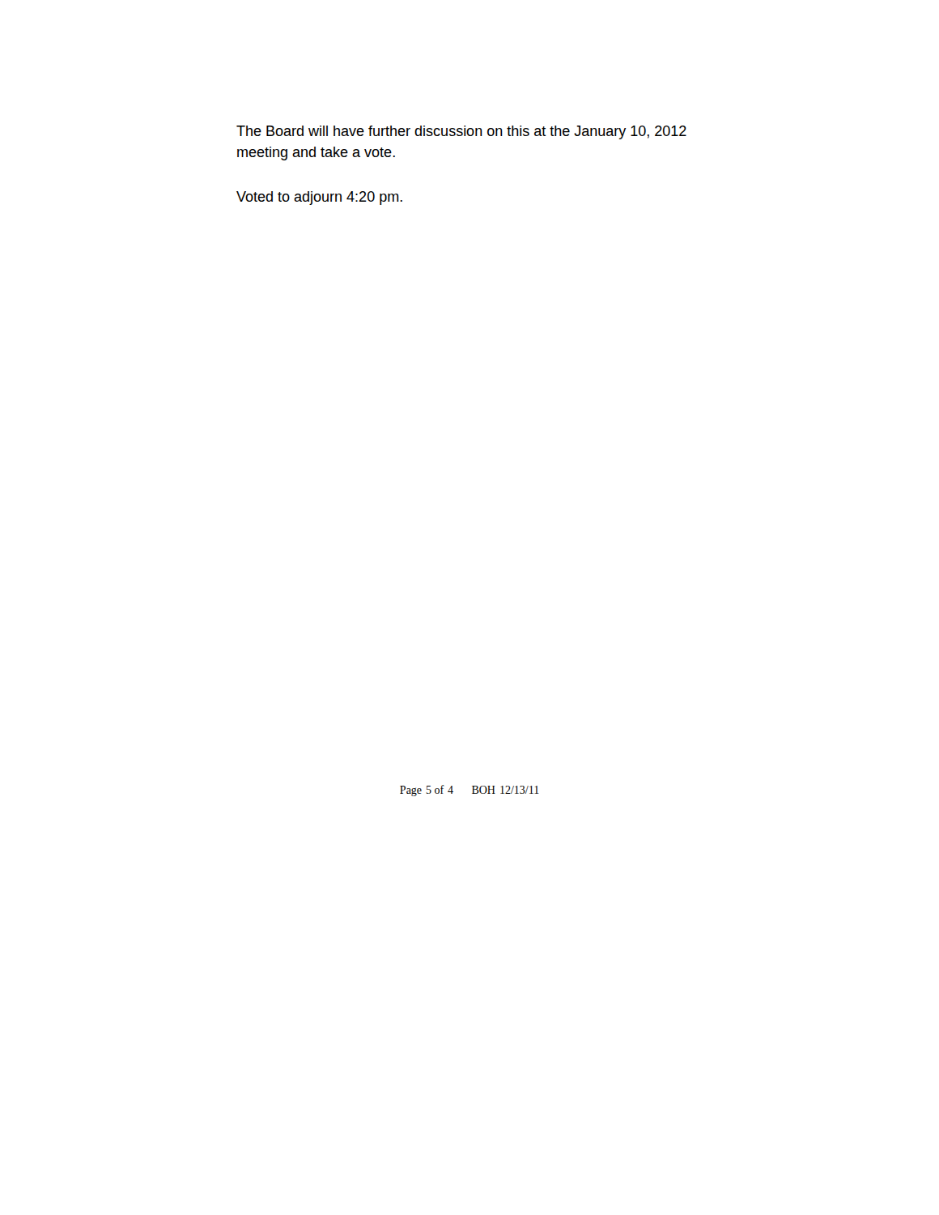The Board will have further discussion on this at the January 10, 2012 meeting and take a vote.
Voted to adjourn 4:20 pm.
Page 5 of 4 BOH 12/13/11